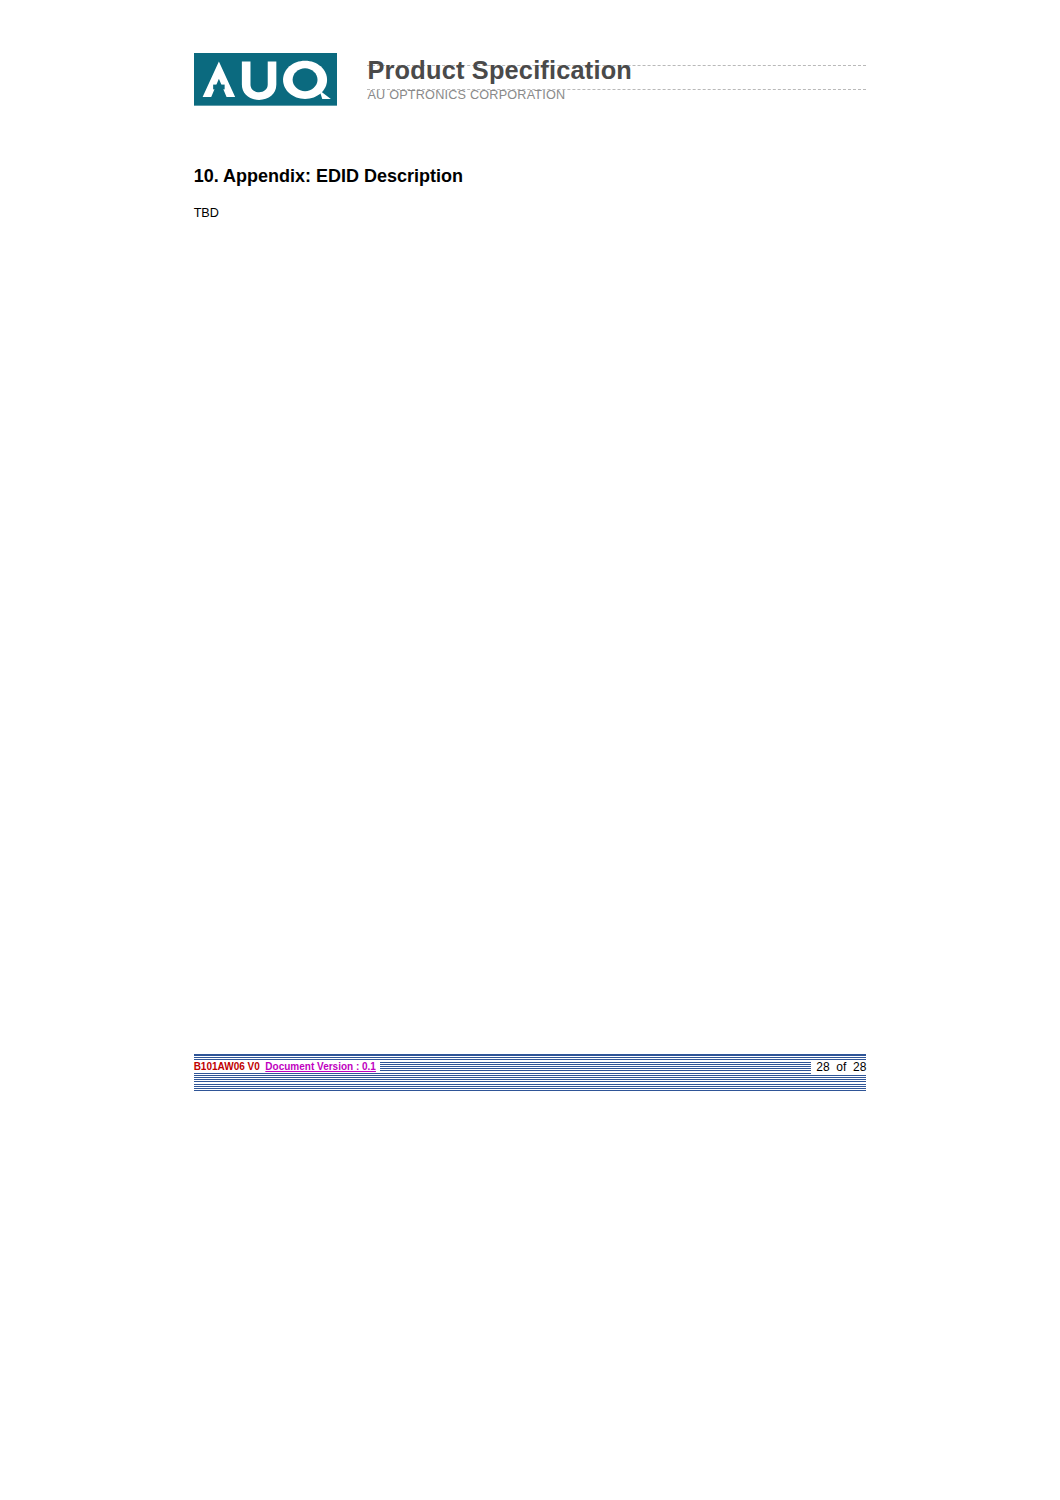Product Specification
AU OPTRONICS CORPORATION
10. Appendix: EDID Description
TBD
B101AW06 V0 Document Version : 0.1
28 of 28